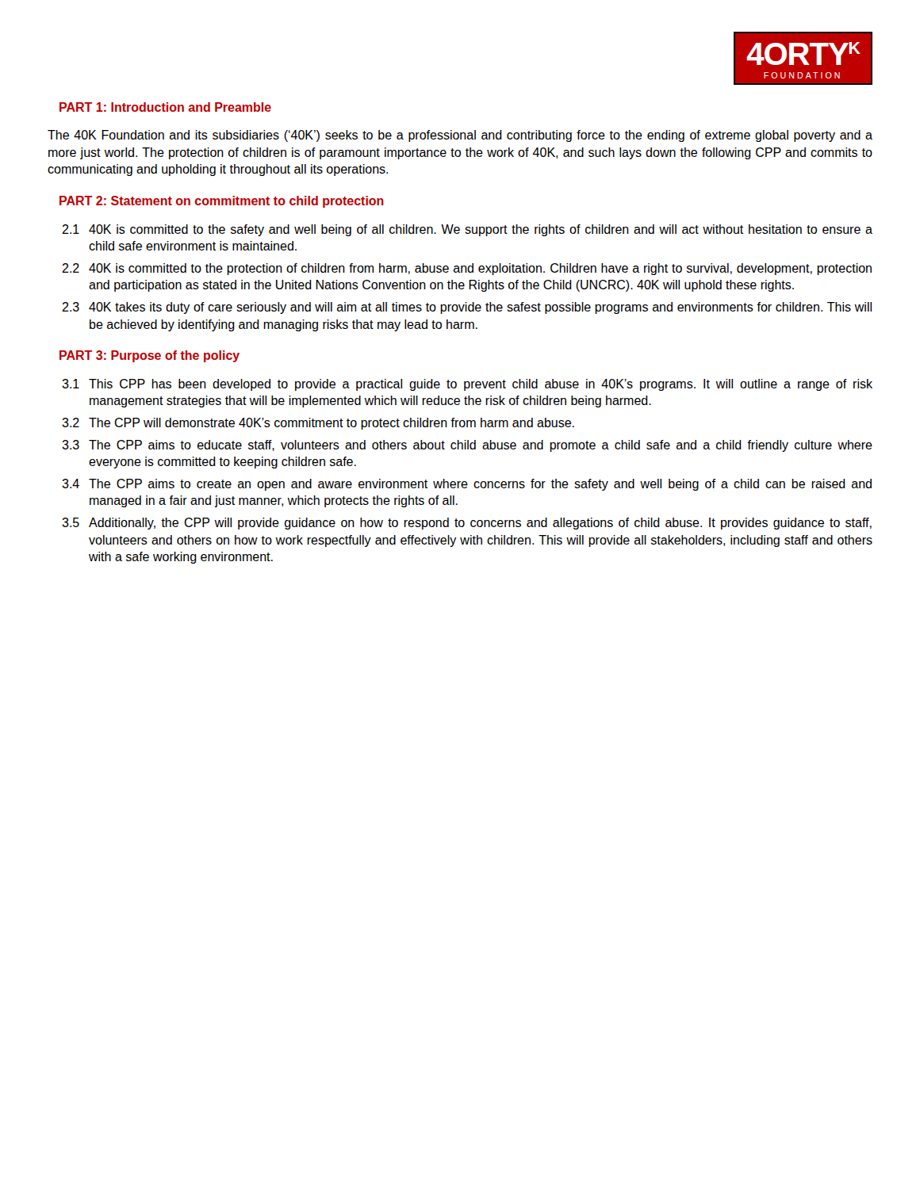4ORTYK
FOUNDATION
PART 1: Introduction and Preamble
The 40K Foundation and its subsidiaries (‘40K’) seeks to be a professional and contributing force to the ending of extreme global poverty and a more just world. The protection of children is of paramount importance to the work of 40K, and such lays down the following CPP and commits to communicating and upholding it throughout all its operations.
PART 2: Statement on commitment to child protection
2.140K is committed to the safety and well being of all children. We support the rights of children and will act without hesitation to ensure a child safe environment is maintained.
2.240K is committed to the protection of children from harm, abuse and exploitation. Children have a right to survival, development, protection and participation as stated in the United Nations Convention on the Rights of the Child (UNCRC). 40K will uphold these rights.
2.340K takes its duty of care seriously and will aim at all times to provide the safest possible programs and environments for children. This will be achieved by identifying and managing risks that may lead to harm.
PART 3: Purpose of the policy
3.1 This CPP has been developed to provide a practical guide to prevent child abuse in 40K’s programs. It will outline a range of risk management strategies that will be implemented which will reduce the risk of children being harmed.
3.2 The CPP will demonstrate 40K’s commitment to protect children from harm and abuse.
3.3 The CPP aims to educate staff, volunteers and others about child abuse and promote a child safe and a child friendly culture where everyone is committed to keeping children safe.
3.4 The CPP aims to create an open and aware environment where concerns for the safety and well being of a child can be raised and managed in a fair and just manner, which protects the rights of all.
3.5 Additionally, the CPP will provide guidance on how to respond to concerns and allegations of child abuse. It provides guidance to staff, volunteers and others on how to work respectfully and effectively with children. This will provide all stakeholders, including staff and others with a safe working environment.